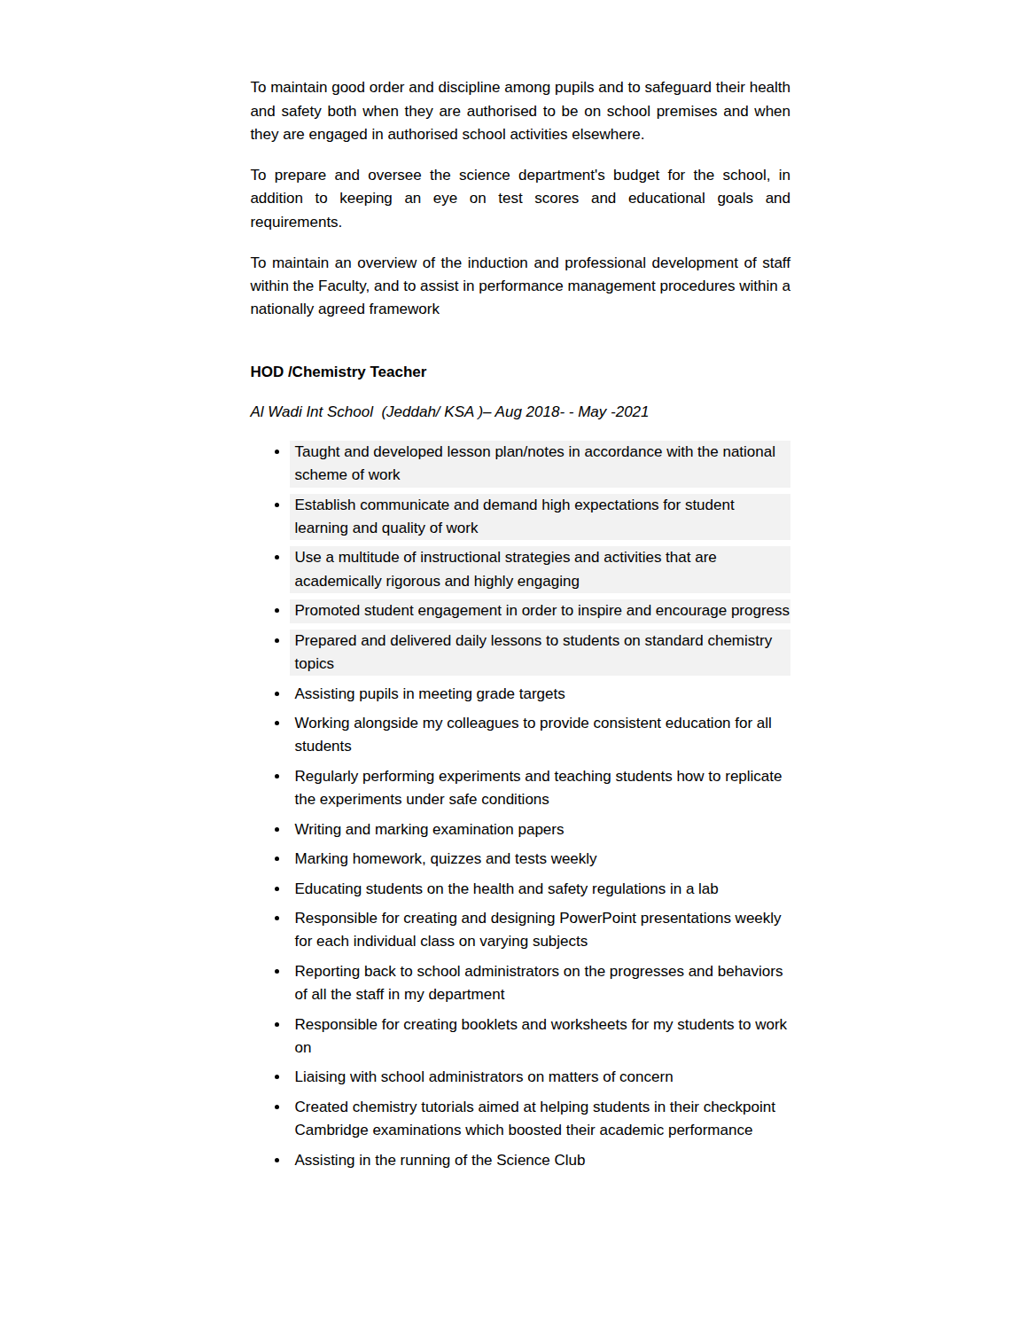To maintain good order and discipline among pupils and to safeguard their health and safety both when they are authorised to be on school premises and when they are engaged in authorised school activities elsewhere.
To prepare and oversee the science department's budget for the school, in addition to keeping an eye on test scores and educational goals and requirements.
To maintain an overview of the induction and professional development of staff within the Faculty, and to assist in performance management procedures within a nationally agreed framework
HOD /Chemistry Teacher
Al Wadi Int School (Jeddah/ KSA )– Aug 2018- - May -2021
Taught and developed lesson plan/notes in accordance with the national scheme of work
Establish communicate and demand high expectations for student learning and quality of work
Use a multitude of instructional strategies and activities that are academically rigorous and highly engaging
Promoted student engagement in order to inspire and encourage progress
Prepared and delivered daily lessons to students on standard chemistry topics
Assisting pupils in meeting grade targets
Working alongside my colleagues to provide consistent education for all students
Regularly performing experiments and teaching students how to replicate the experiments under safe conditions
Writing and marking examination papers
Marking homework, quizzes and tests weekly
Educating students on the health and safety regulations in a lab
Responsible for creating and designing PowerPoint presentations weekly for each individual class on varying subjects
Reporting back to school administrators on the progresses and behaviors of all the staff in my department
Responsible for creating booklets and worksheets for my students to work on
Liaising with school administrators on matters of concern
Created chemistry tutorials aimed at helping students in their checkpoint Cambridge examinations which boosted their academic performance
Assisting in the running of the Science Club